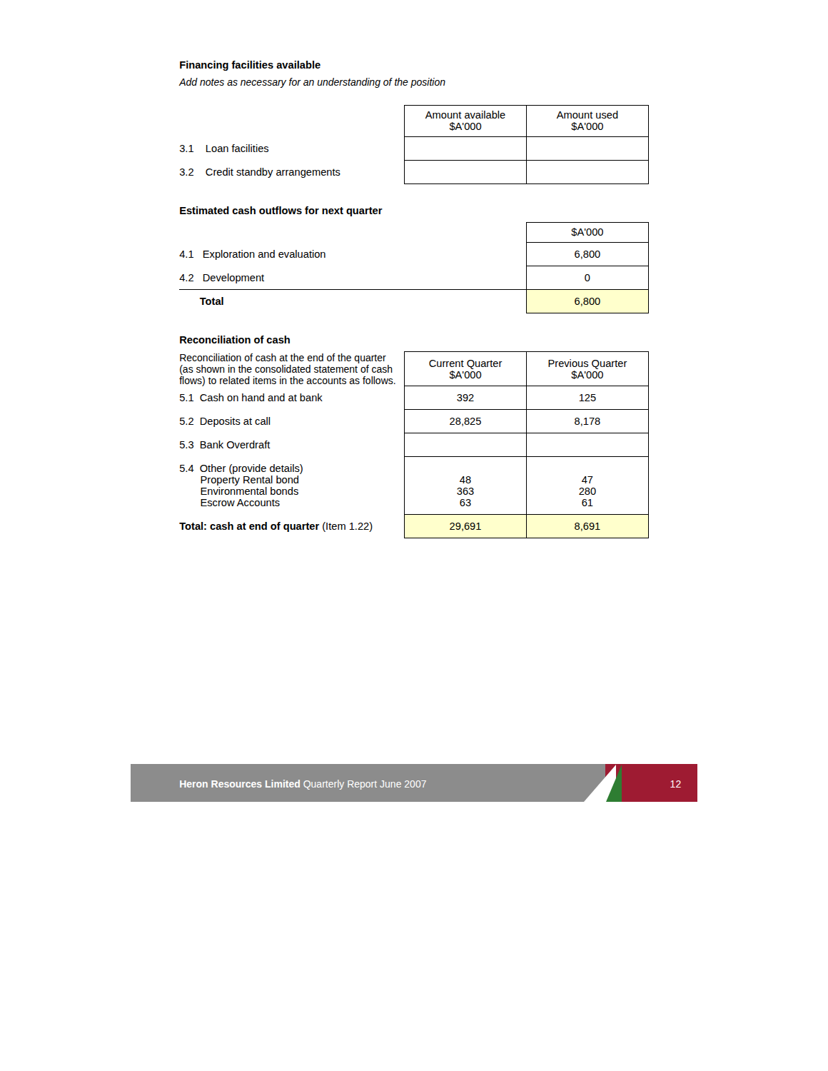Financing facilities available
Add notes as necessary for an understanding of the position
| | Amount available $A'000 | Amount used $A'000 |
| 3.1 Loan facilities | | |
| 3.2 Credit standby arrangements | | |
Estimated cash outflows for next quarter
| | $A'000 |
| 4.1 Exploration and evaluation | 6,800 |
| 4.2 Development | 0 |
| Total | 6,800 |
Reconciliation of cash
| Reconciliation of cash at the end of the quarter (as shown in the consolidated statement of cash flows) to related items in the accounts as follows. | Current Quarter $A'000 | Previous Quarter $A'000 |
| 5.1 Cash on hand and at bank | 392 | 125 |
| 5.2 Deposits at call | 28,825 | 8,178 |
| 5.3 Bank Overdraft | | |
| 5.4 Other (provide details) Property Rental bond Environmental bonds Escrow Accounts | 48 363 63 | 47 280 61 |
| Total: cash at end of quarter (Item 1.22) | 29,691 | 8,691 |
Heron Resources Limited Quarterly Report June 2007
12